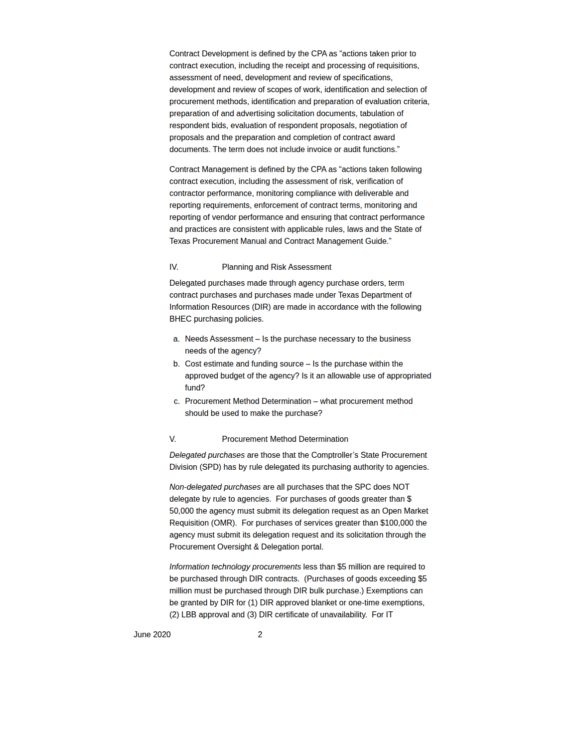Contract Development is defined by the CPA as “actions taken prior to contract execution, including the receipt and processing of requisitions, assessment of need, development and review of specifications, development and review of scopes of work, identification and selection of procurement methods, identification and preparation of evaluation criteria, preparation of and advertising solicitation documents, tabulation of respondent bids, evaluation of respondent proposals, negotiation of proposals and the preparation and completion of contract award documents. The term does not include invoice or audit functions.”
Contract Management is defined by the CPA as “actions taken following contract execution, including the assessment of risk, verification of contractor performance, monitoring compliance with deliverable and reporting requirements, enforcement of contract terms, monitoring and reporting of vendor performance and ensuring that contract performance and practices are consistent with applicable rules, laws and the State of Texas Procurement Manual and Contract Management Guide.”
IV. Planning and Risk Assessment
Delegated purchases made through agency purchase orders, term contract purchases and purchases made under Texas Department of Information Resources (DIR) are made in accordance with the following BHEC purchasing policies.
Needs Assessment – Is the purchase necessary to the business needs of the agency?
Cost estimate and funding source – Is the purchase within the approved budget of the agency? Is it an allowable use of appropriated fund?
Procurement Method Determination – what procurement method should be used to make the purchase?
V. Procurement Method Determination
Delegated purchases are those that the Comptroller’s State Procurement Division (SPD) has by rule delegated its purchasing authority to agencies.
Non-delegated purchases are all purchases that the SPC does NOT delegate by rule to agencies. For purchases of goods greater than $ 50,000 the agency must submit its delegation request as an Open Market Requisition (OMR). For purchases of services greater than $100,000 the agency must submit its delegation request and its solicitation through the Procurement Oversight & Delegation portal.
Information technology procurements less than $5 million are required to be purchased through DIR contracts. (Purchases of goods exceeding $5 million must be purchased through DIR bulk purchase.) Exemptions can be granted by DIR for (1) DIR approved blanket or one-time exemptions, (2) LBB approval and (3) DIR certificate of unavailability. For IT
June 2020 2